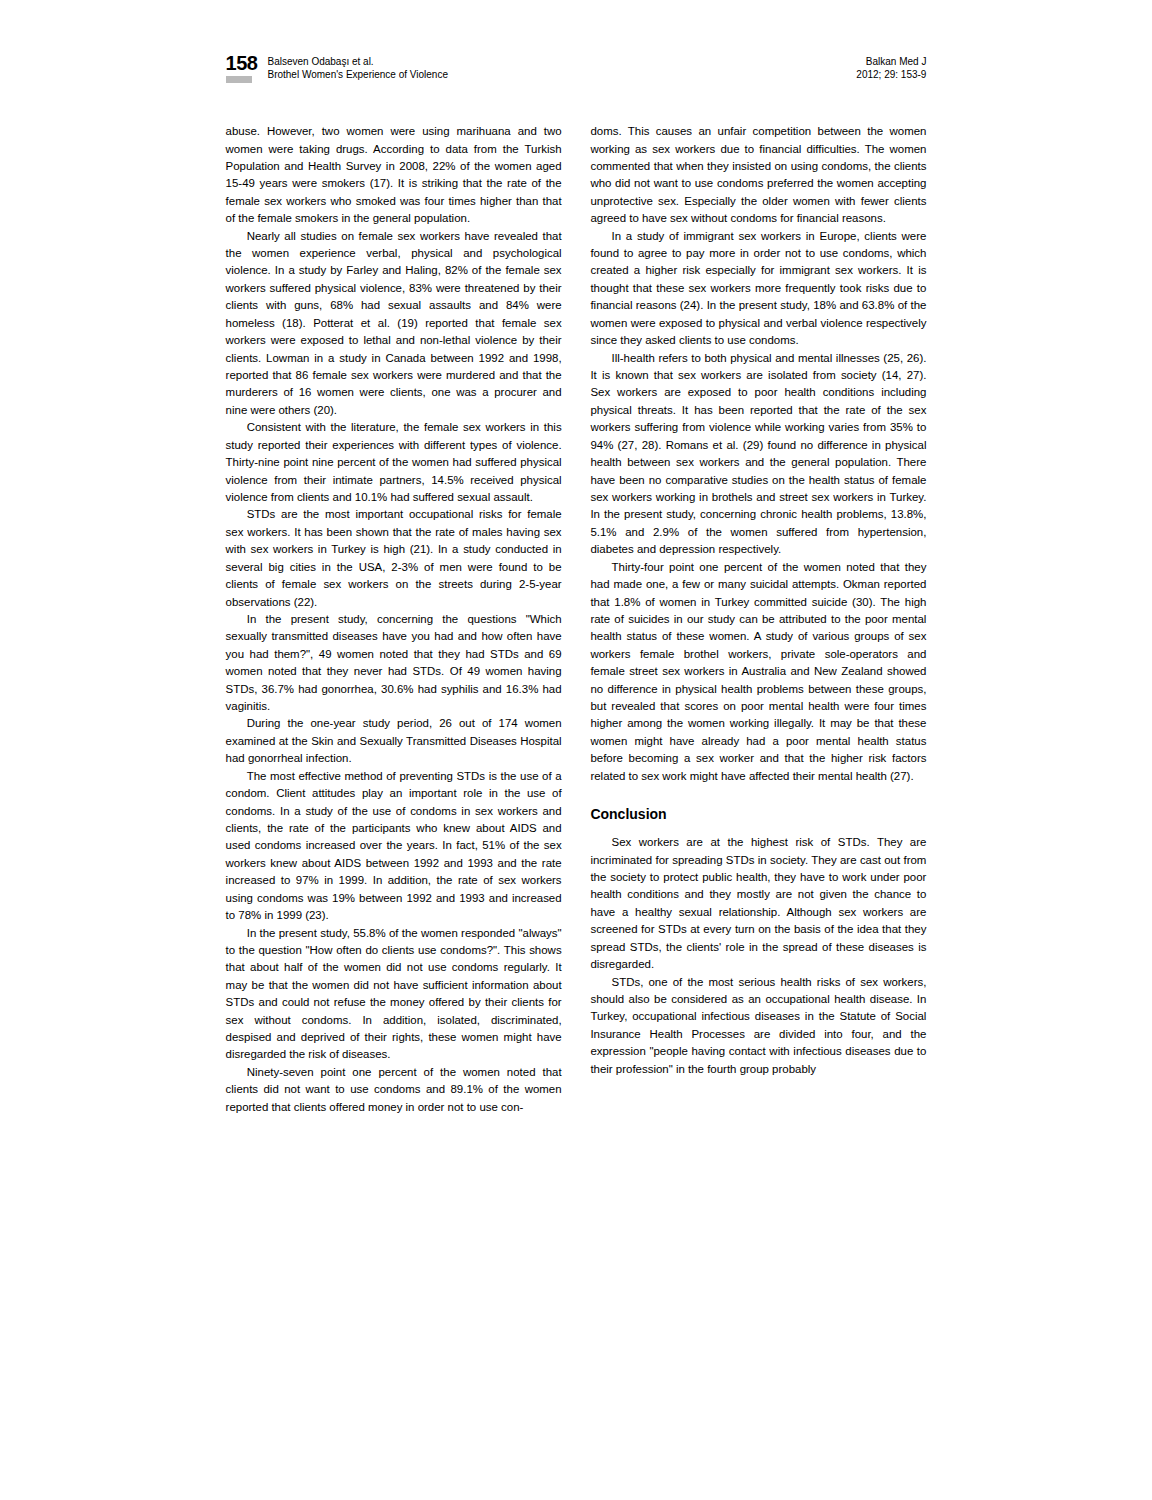158
Balseven Odabaşı et al.
Brothel Women's Experience of Violence
Balkan Med J
2012; 29: 153-9
abuse. However, two women were using marihuana and two women were taking drugs. According to data from the Turkish Population and Health Survey in 2008, 22% of the women aged 15-49 years were smokers (17). It is striking that the rate of the female sex workers who smoked was four times higher than that of the female smokers in the general population.
Nearly all studies on female sex workers have revealed that the women experience verbal, physical and psychological violence. In a study by Farley and Haling, 82% of the female sex workers suffered physical violence, 83% were threatened by their clients with guns, 68% had sexual assaults and 84% were homeless (18). Potterat et al. (19) reported that female sex workers were exposed to lethal and non-lethal violence by their clients. Lowman in a study in Canada between 1992 and 1998, reported that 86 female sex workers were murdered and that the murderers of 16 women were clients, one was a procurer and nine were others (20).
Consistent with the literature, the female sex workers in this study reported their experiences with different types of violence. Thirty-nine point nine percent of the women had suffered physical violence from their intimate partners, 14.5% received physical violence from clients and 10.1% had suffered sexual assault.
STDs are the most important occupational risks for female sex workers. It has been shown that the rate of males having sex with sex workers in Turkey is high (21). In a study conducted in several big cities in the USA, 2-3% of men were found to be clients of female sex workers on the streets during 2-5-year observations (22).
In the present study, concerning the questions "Which sexually transmitted diseases have you had and how often have you had them?", 49 women noted that they had STDs and 69 women noted that they never had STDs. Of 49 women having STDs, 36.7% had gonorrhea, 30.6% had syphilis and 16.3% had vaginitis.
During the one-year study period, 26 out of 174 women examined at the Skin and Sexually Transmitted Diseases Hospital had gonorrheal infection.
The most effective method of preventing STDs is the use of a condom. Client attitudes play an important role in the use of condoms. In a study of the use of condoms in sex workers and clients, the rate of the participants who knew about AIDS and used condoms increased over the years. In fact, 51% of the sex workers knew about AIDS between 1992 and 1993 and the rate increased to 97% in 1999. In addition, the rate of sex workers using condoms was 19% between 1992 and 1993 and increased to 78% in 1999 (23).
In the present study, 55.8% of the women responded "always" to the question "How often do clients use condoms?". This shows that about half of the women did not use condoms regularly. It may be that the women did not have sufficient information about STDs and could not refuse the money offered by their clients for sex without condoms. In addition, isolated, discriminated, despised and deprived of their rights, these women might have disregarded the risk of diseases.
Ninety-seven point one percent of the women noted that clients did not want to use condoms and 89.1% of the women reported that clients offered money in order not to use con-
doms. This causes an unfair competition between the women working as sex workers due to financial difficulties. The women commented that when they insisted on using condoms, the clients who did not want to use condoms preferred the women accepting unprotective sex. Especially the older women with fewer clients agreed to have sex without condoms for financial reasons.
In a study of immigrant sex workers in Europe, clients were found to agree to pay more in order not to use condoms, which created a higher risk especially for immigrant sex workers. It is thought that these sex workers more frequently took risks due to financial reasons (24). In the present study, 18% and 63.8% of the women were exposed to physical and verbal violence respectively since they asked clients to use condoms.
Ill-health refers to both physical and mental illnesses (25, 26). It is known that sex workers are isolated from society (14, 27). Sex workers are exposed to poor health conditions including physical threats. It has been reported that the rate of the sex workers suffering from violence while working varies from 35% to 94% (27, 28). Romans et al. (29) found no difference in physical health between sex workers and the general population. There have been no comparative studies on the health status of female sex workers working in brothels and street sex workers in Turkey. In the present study, concerning chronic health problems, 13.8%, 5.1% and 2.9% of the women suffered from hypertension, diabetes and depression respectively.
Thirty-four point one percent of the women noted that they had made one, a few or many suicidal attempts. Okman reported that 1.8% of women in Turkey committed suicide (30). The high rate of suicides in our study can be attributed to the poor mental health status of these women. A study of various groups of sex workers female brothel workers, private sole-operators and female street sex workers in Australia and New Zealand showed no difference in physical health problems between these groups, but revealed that scores on poor mental health were four times higher among the women working illegally. It may be that these women might have already had a poor mental health status before becoming a sex worker and that the higher risk factors related to sex work might have affected their mental health (27).
Conclusion
Sex workers are at the highest risk of STDs. They are incriminated for spreading STDs in society. They are cast out from the society to protect public health, they have to work under poor health conditions and they mostly are not given the chance to have a healthy sexual relationship. Although sex workers are screened for STDs at every turn on the basis of the idea that they spread STDs, the clients' role in the spread of these diseases is disregarded.
STDs, one of the most serious health risks of sex workers, should also be considered as an occupational health disease. In Turkey, occupational infectious diseases in the Statute of Social Insurance Health Processes are divided into four, and the expression "people having contact with infectious diseases due to their profession" in the fourth group probably